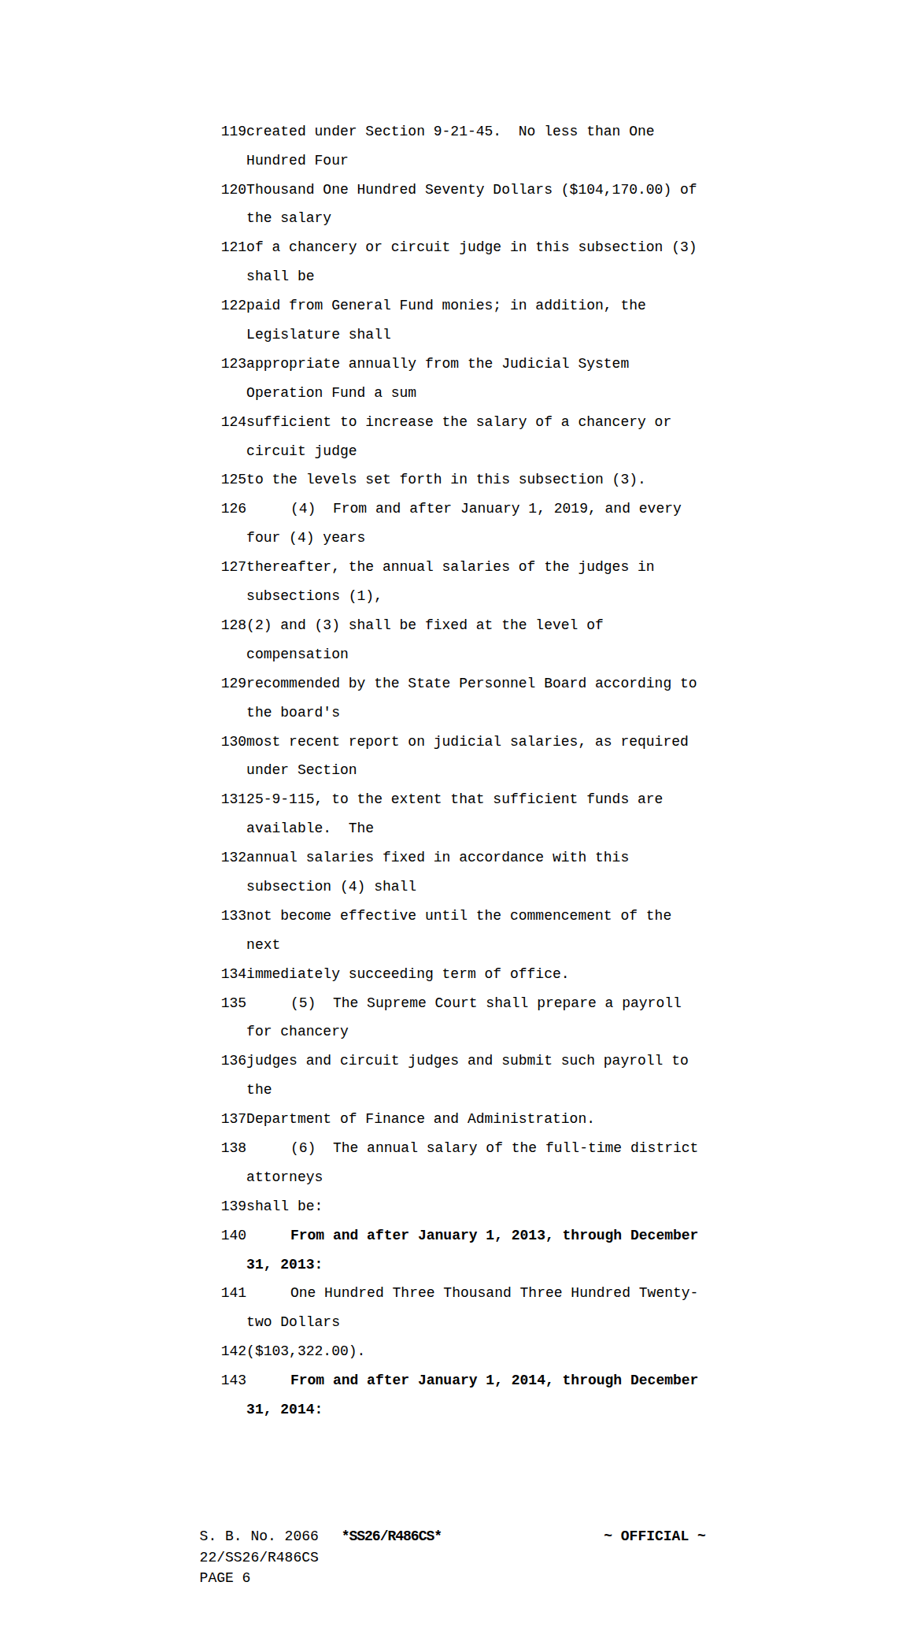| 119 | created under Section 9-21-45. No less than One Hundred Four |
| 120 | Thousand One Hundred Seventy Dollars ($104,170.00) of the salary |
| 121 | of a chancery or circuit judge in this subsection (3) shall be |
| 122 | paid from General Fund monies; in addition, the Legislature shall |
| 123 | appropriate annually from the Judicial System Operation Fund a sum |
| 124 | sufficient to increase the salary of a chancery or circuit judge |
| 125 | to the levels set forth in this subsection (3). |
| 126 | (4) From and after January 1, 2019, and every four (4) years |
| 127 | thereafter, the annual salaries of the judges in subsections (1), |
| 128 | (2) and (3) shall be fixed at the level of compensation |
| 129 | recommended by the State Personnel Board according to the board's |
| 130 | most recent report on judicial salaries, as required under Section |
| 131 | 25-9-115, to the extent that sufficient funds are available. The |
| 132 | annual salaries fixed in accordance with this subsection (4) shall |
| 133 | not become effective until the commencement of the next |
| 134 | immediately succeeding term of office. |
| 135 | (5) The Supreme Court shall prepare a payroll for chancery |
| 136 | judges and circuit judges and submit such payroll to the |
| 137 | Department of Finance and Administration. |
| 138 | (6) The annual salary of the full-time district attorneys |
| 139 | shall be: |
| 140 | From and after January 1, 2013, through December 31, 2013: |
| 141 | One Hundred Three Thousand Three Hundred Twenty-two Dollars |
| 142 | ($103,322.00). |
| 143 | From and after January 1, 2014, through December 31, 2014: |
S. B. No. 2066 *SS26/R486CS* ~ OFFICIAL ~
22/SS26/R486CS
PAGE 6